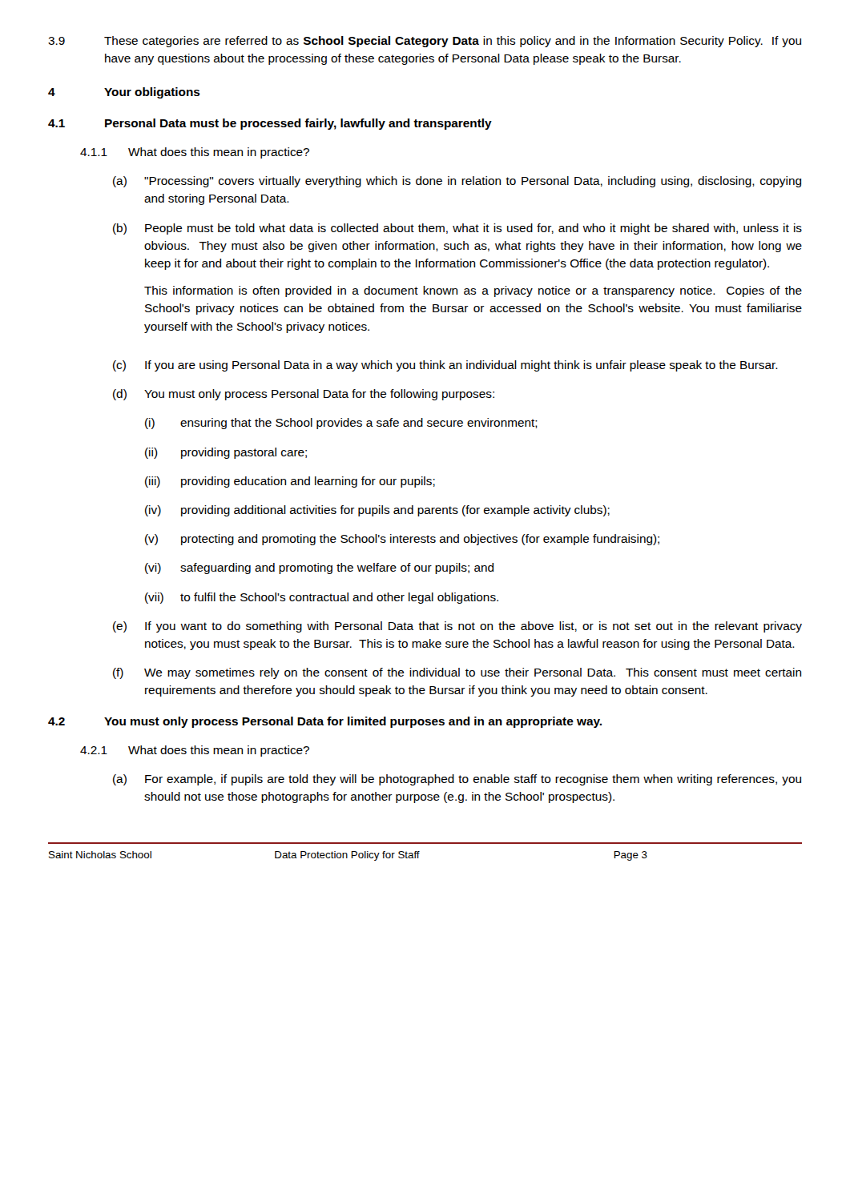3.9
These categories are referred to as School Special Category Data in this policy and in the Information Security Policy. If you have any questions about the processing of these categories of Personal Data please speak to the Bursar.
4
Your obligations
4.1
Personal Data must be processed fairly, lawfully and transparently
4.1.1
What does this mean in practice?
(a)
"Processing" covers virtually everything which is done in relation to Personal Data, including using, disclosing, copying and storing Personal Data.
(b)
People must be told what data is collected about them, what it is used for, and who it might be shared with, unless it is obvious. They must also be given other information, such as, what rights they have in their information, how long we keep it for and about their right to complain to the Information Commissioner's Office (the data protection regulator).
This information is often provided in a document known as a privacy notice or a transparency notice. Copies of the School's privacy notices can be obtained from the Bursar or accessed on the School's website. You must familiarise yourself with the School's privacy notices.
(c)
If you are using Personal Data in a way which you think an individual might think is unfair please speak to the Bursar.
(d)
You must only process Personal Data for the following purposes:
(i)
ensuring that the School provides a safe and secure environment;
(ii)
providing pastoral care;
(iii)
providing education and learning for our pupils;
(iv)
providing additional activities for pupils and parents (for example activity clubs);
(v)
protecting and promoting the School's interests and objectives (for example fundraising);
(vi)
safeguarding and promoting the welfare of our pupils; and
(vii)
to fulfil the School's contractual and other legal obligations.
(e)
If you want to do something with Personal Data that is not on the above list, or is not set out in the relevant privacy notices, you must speak to the Bursar. This is to make sure the School has a lawful reason for using the Personal Data.
(f)
We may sometimes rely on the consent of the individual to use their Personal Data. This consent must meet certain requirements and therefore you should speak to the Bursar if you think you may need to obtain consent.
4.2
You must only process Personal Data for limited purposes and in an appropriate way.
4.2.1
What does this mean in practice?
(a)
For example, if pupils are told they will be photographed to enable staff to recognise them when writing references, you should not use those photographs for another purpose (e.g. in the School' prospectus).
Saint Nicholas School
Data Protection Policy for Staff
Page 3